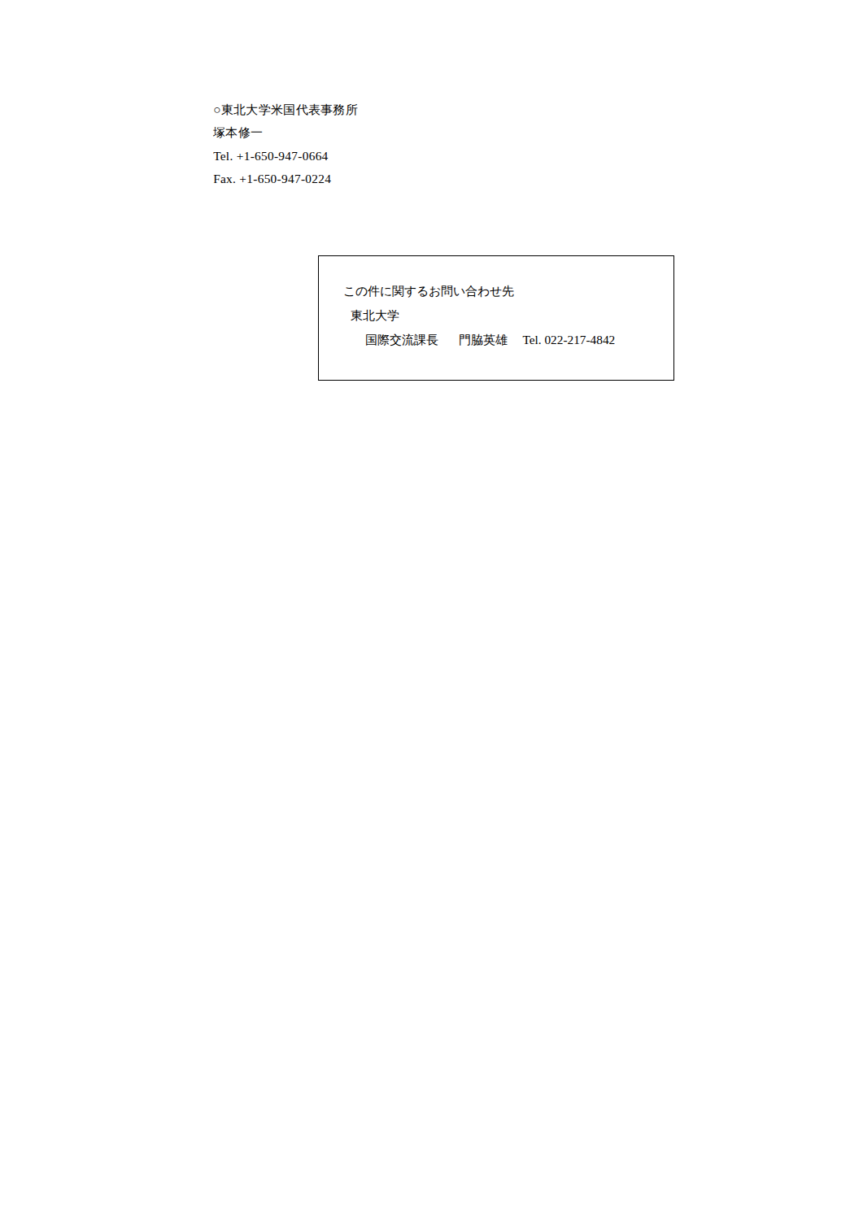○東北大学米国代表事務所
塚本修一
Tel. +1-650-947-0664
Fax. +1-650-947-0224
この件に関するお問い合わせ先
東北大学
国際交流課長 門脇英雄 Tel. 022-217-4842